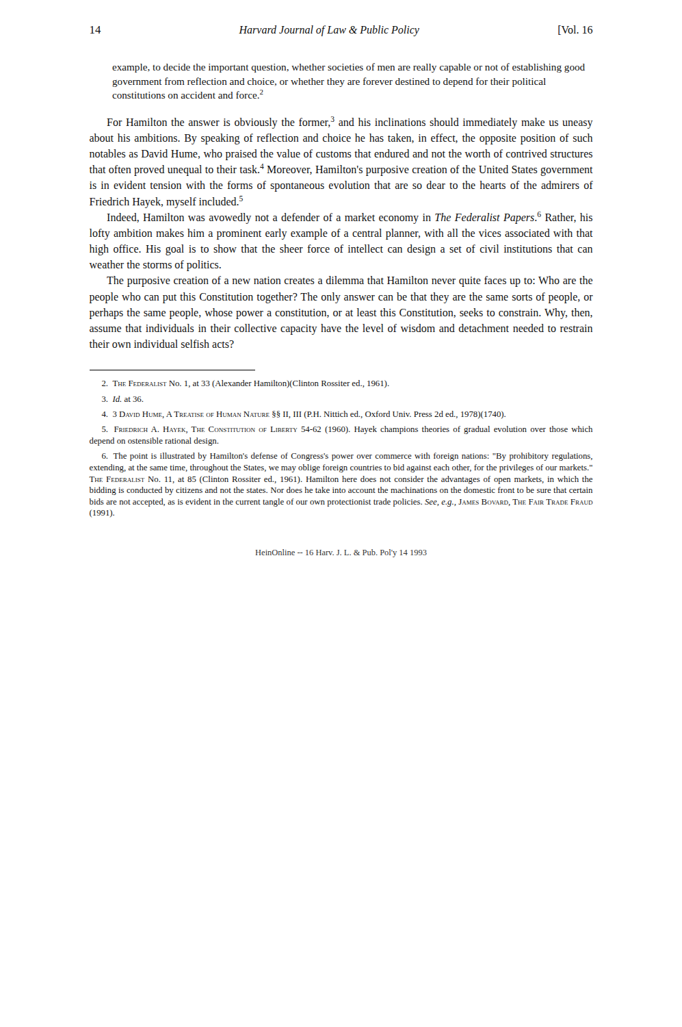14 Harvard Journal of Law & Public Policy [Vol. 16
example, to decide the important question, whether societies of men are really capable or not of establishing good government from reflection and choice, or whether they are forever destined to depend for their political constitutions on accident and force.2
For Hamilton the answer is obviously the former,3 and his inclinations should immediately make us uneasy about his ambitions. By speaking of reflection and choice he has taken, in effect, the opposite position of such notables as David Hume, who praised the value of customs that endured and not the worth of contrived structures that often proved unequal to their task.4 Moreover, Hamilton's purposive creation of the United States government is in evident tension with the forms of spontaneous evolution that are so dear to the hearts of the admirers of Friedrich Hayek, myself included.5
Indeed, Hamilton was avowedly not a defender of a market economy in The Federalist Papers.6 Rather, his lofty ambition makes him a prominent early example of a central planner, with all the vices associated with that high office. His goal is to show that the sheer force of intellect can design a set of civil institutions that can weather the storms of politics.
The purposive creation of a new nation creates a dilemma that Hamilton never quite faces up to: Who are the people who can put this Constitution together? The only answer can be that they are the same sorts of people, or perhaps the same people, whose power a constitution, or at least this Constitution, seeks to constrain. Why, then, assume that individuals in their collective capacity have the level of wisdom and detachment needed to restrain their own individual selfish acts?
2. The Federalist No. 1, at 33 (Alexander Hamilton)(Clinton Rossiter ed., 1961).
3. Id. at 36.
4. 3 David Hume, A Treatise of Human Nature §§ II, III (P.H. Nittich ed., Oxford Univ. Press 2d ed., 1978)(1740).
5. Friedrich A. Hayek, The Constitution of Liberty 54-62 (1960). Hayek champions theories of gradual evolution over those which depend on ostensible rational design.
6. The point is illustrated by Hamilton's defense of Congress's power over commerce with foreign nations: "By prohibitory regulations, extending, at the same time, throughout the States, we may oblige foreign countries to bid against each other, for the privileges of our markets." The Federalist No. 11, at 85 (Clinton Rossiter ed., 1961). Hamilton here does not consider the advantages of open markets, in which the bidding is conducted by citizens and not the states. Nor does he take into account the machinations on the domestic front to be sure that certain bids are not accepted, as is evident in the current tangle of our own protectionist trade policies. See, e.g., James Bovard, The Fair Trade Fraud (1991).
HeinOnline -- 16 Harv. J. L. & Pub. Pol'y 14 1993